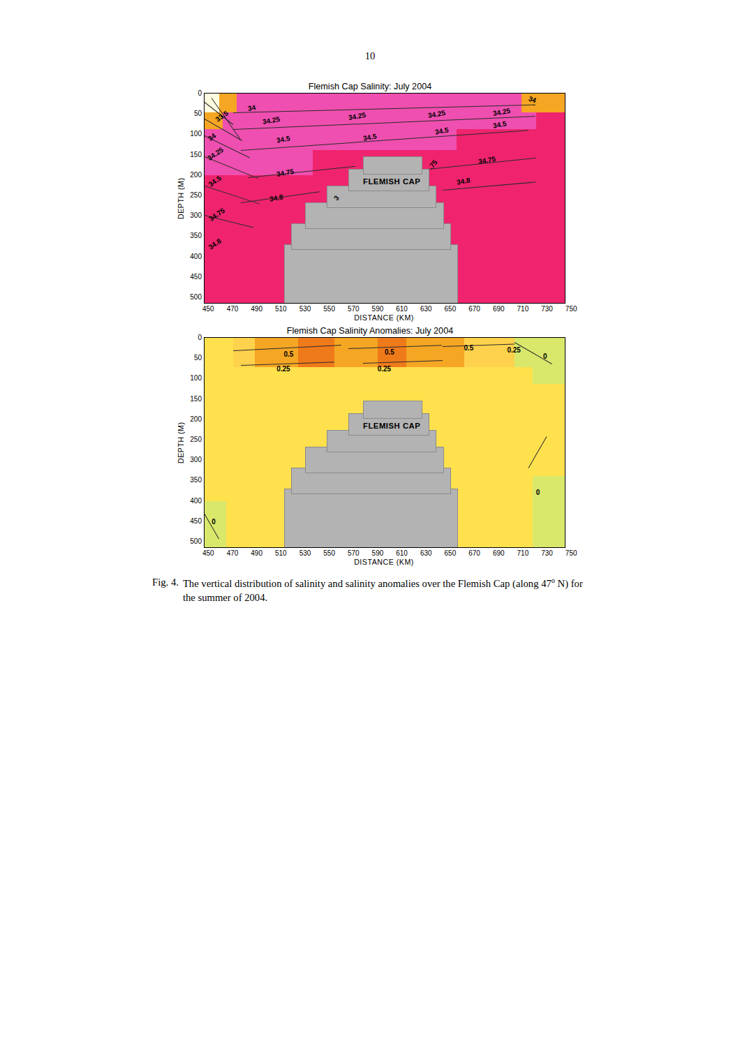10
Flemish Cap Salinity: July 2004
DEPTH (M)
0 50 100 150 200 250 300 350 400 450 500
FLEMISH CAP
33.5 34 34.25 34.5 34.75 34.8 34 34.25 34.25 34.25 34.25 34 34.5 34.5 34.5 34.5 34.75 34.75 34.8 34.8 3 .75
35.0 34.8 34.8 34.8 34.5 34.3 34.0 33.5 33.0 32.5 32.0 31.5
450470490510530 550570590610630 650670690710730 750
DISTANCE (KM)
Flemish Cap Salinity Anomalies: July 2004
DEPTH (M)
0 50 100 150 200 250 300 350 400 450 500
FLEMISH CAP
0.5 0.5 0.5 0.25 0 0.25 0.25 0 0
1.00 0.75 0.50 0.25 0.00 -0.25 -0.50 -0.75 -1.00
450470490510530 550570590610630 650670690710730 750
DISTANCE (KM)
Fig. 4. The vertical distribution of salinity and salinity anomalies over the Flemish Cap (along 47o N) for the summer of 2004.